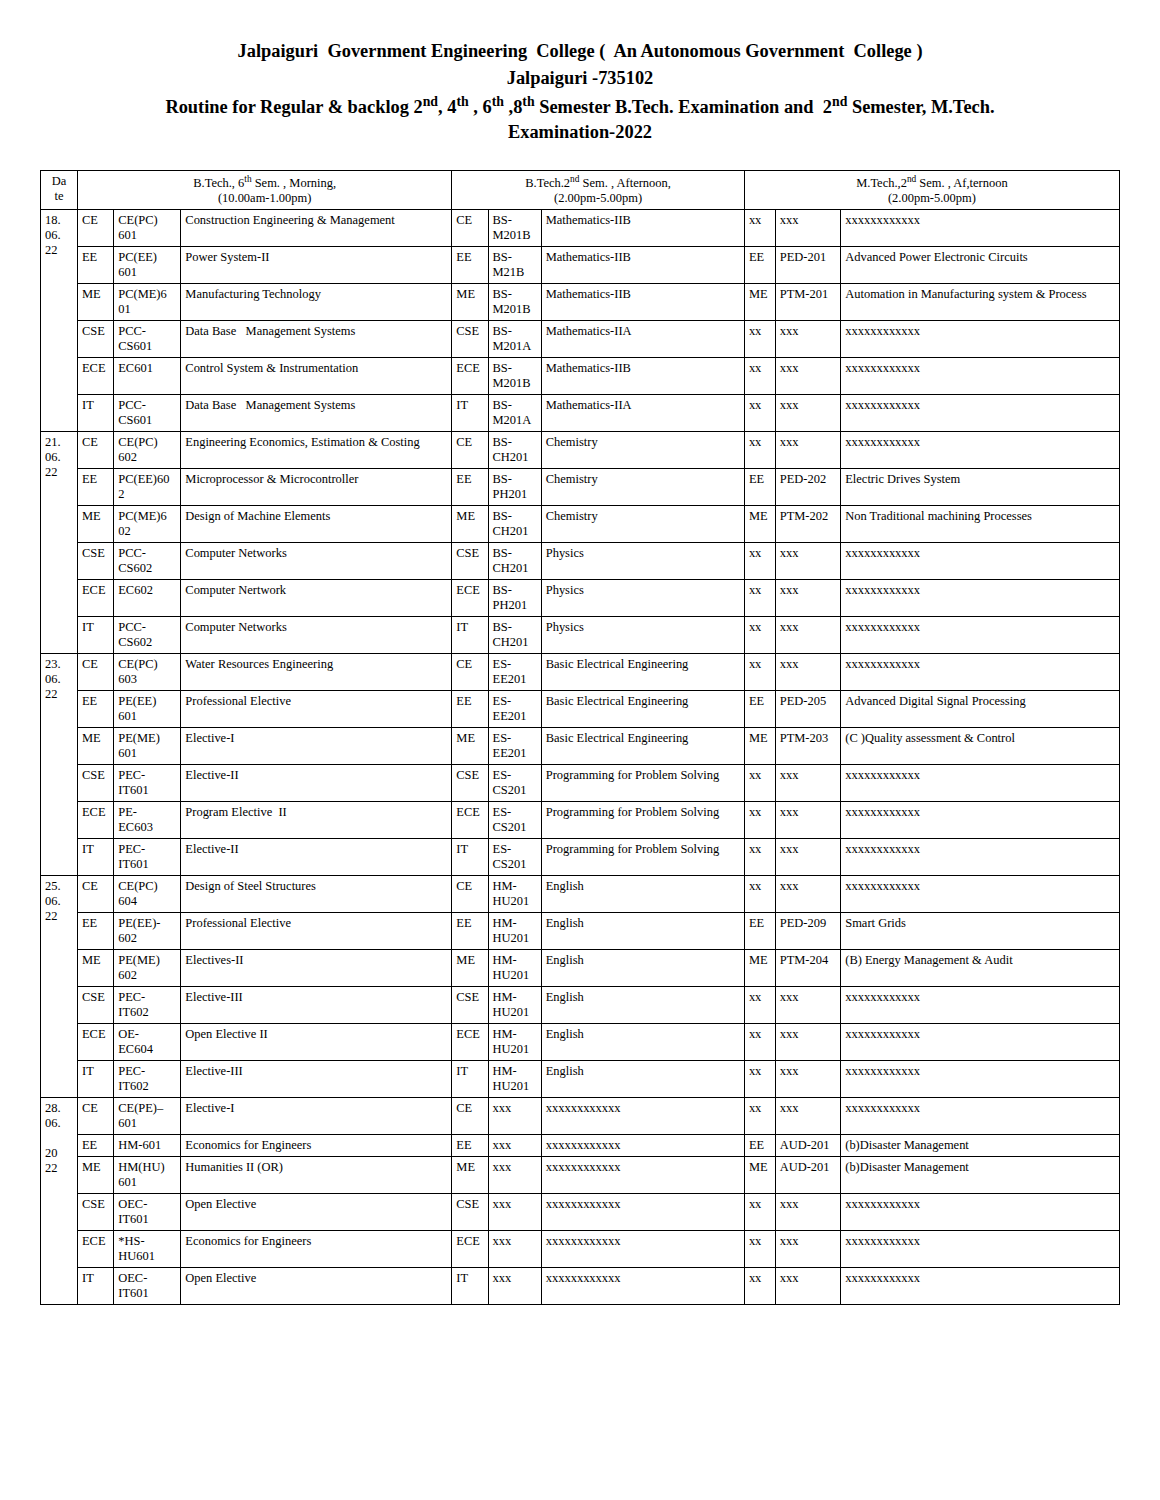Jalpaiguri Government Engineering College ( An Autonomous Government College )
Jalpaiguri -735102
Routine for Regular & backlog 2nd, 4th , 6th ,8th Semester B.Tech. Examination and 2nd Semester, M.Tech.
Examination-2022
| Da te | B.Tech., 6 th Sem. , Morning, (10.00am-1.00pm) | B.Tech.2 nd Sem. , Afternoon, (2.00pm-5.00pm) | M.Tech.,2 nd Sem. , Af,ternoon (2.00pm-5.00pm) |
| --- | --- | --- | --- |
| 18. 06. 22 | CE | CE(PC) 601 | Construction Engineering & Management | CE | BS- M201B | Mathematics-IIB | xx | xxx | xxxxxxxxxxxx |
| EE | PC(EE) 601 | Power System-II | EE | BS- M21B | Mathematics-IIB | EE | PED-201 | Advanced Power Electronic Circuits |
| ME | PC(ME)6 01 | Manufacturing Technology | ME | BS- M201B | Mathematics-IIB | ME | PTM-201 | Automation in Manufacturing system & Process |
| CSE | PCC- CS601 | Data Base Management Systems | CSE | BS- M201A | Mathematics-IIA | xx | xxx | xxxxxxxxxxxx |
| ECE | EC601 | Control System & Instrumentation | ECE | BS- M201B | Mathematics-IIB | xx | xxx | xxxxxxxxxxxx |
| IT | PCC- CS601 | Data Base Management Systems | IT | BS- M201A | Mathematics-IIA | xx | xxx | xxxxxxxxxxxx |
| 21. 06. 22 | CE | CE(PC) 602 | Engineering Economics, Estimation & Costing | CE | BS- CH201 | Chemistry | xx | xxx | xxxxxxxxxxxx |
| EE | PC(EE)60 2 | Microprocessor & Microcontroller | EE | BS- PH201 | Chemistry | EE | PED-202 | Electric Drives System |
| ME | PC(ME)6 02 | Design of Machine Elements | ME | BS- CH201 | Chemistry | ME | PTM-202 | Non Traditional machining Processes |
| CSE | PCC- CS602 | Computer Networks | CSE | BS- CH201 | Physics | xx | xxx | xxxxxxxxxxxx |
| ECE | EC602 | Computer Nertwork | ECE | BS- PH201 | Physics | xx | xxx | xxxxxxxxxxxx |
| IT | PCC- CS602 | Computer Networks | IT | BS- CH201 | Physics | xx | xxx | xxxxxxxxxxxx |
| 23. 06. 22 | CE | CE(PC) 603 | Water Resources Engineering | CE | ES- EE201 | Basic Electrical Engineering | xx | xxx | xxxxxxxxxxxx |
| EE | PE(EE) 601 | Professional Elective | EE | ES- EE201 | Basic Electrical Engineering | EE | PED-205 | Advanced Digital Signal Processing |
| ME | PE(ME) 601 | Elective-I | ME | ES- EE201 | Basic Electrical Engineering | ME | PTM-203 | (C )Quality assessment & Control |
| CSE | PEC- IT601 | Elective-II | CSE | ES- CS201 | Programming for Problem Solving | xx | xxx | xxxxxxxxxxxx |
| ECE | PE- EC603 | Program Elective II | ECE | ES- CS201 | Programming for Problem Solving | xx | xxx | xxxxxxxxxxxx |
| IT | PEC- IT601 | Elective-II | IT | ES- CS201 | Programming for Problem Solving | xx | xxx | xxxxxxxxxxxx |
| 25. 06. 22 | CE | CE(PC) 604 | Design of Steel Structures | CE | HM- HU201 | English | xx | xxx | xxxxxxxxxxxx |
| EE | PE(EE)- 602 | Professional Elective | EE | HM- HU201 | English | EE | PED-209 | Smart Grids |
| ME | PE(ME) 602 | Electives-II | ME | HM- HU201 | English | ME | PTM-204 | (B) Energy Management & Audit |
| CSE | PEC- IT602 | Elective-III | CSE | HM- HU201 | English | xx | xxx | xxxxxxxxxxxx |
| ECE | OE- EC604 | Open Elective II | ECE | HM- HU201 | English | xx | xxx | xxxxxxxxxxxx |
| IT | PEC- IT602 | Elective-III | IT | HM- HU201 | English | xx | xxx | xxxxxxxxxxxx |
| 28. 06. 20 22 | CE | CE(PE)– 601 | Elective-I | CE | xxx | xxxxxxxxxxxx | xx | xxx | xxxxxxxxxxxx |
| EE | HM-601 | Economics for Engineers | EE | xxx | xxxxxxxxxxxx | EE | AUD-201 | (b)Disaster Management |
| ME | HM(HU) 601 | Humanities II (OR) | ME | xxx | xxxxxxxxxxxx | ME | AUD-201 | (b)Disaster Management |
| CSE | OEC- IT601 | Open Elective | CSE | xxx | xxxxxxxxxxxx | xx | xxx | xxxxxxxxxxxx |
| ECE | *HS- HU601 | Economics for Engineers | ECE | xxx | xxxxxxxxxxxx | xx | xxx | xxxxxxxxxxxx |
| IT | OEC- IT601 | Open Elective | IT | xxx | xxxxxxxxxxxx | xx | xxx | xxxxxxxxxxxx |